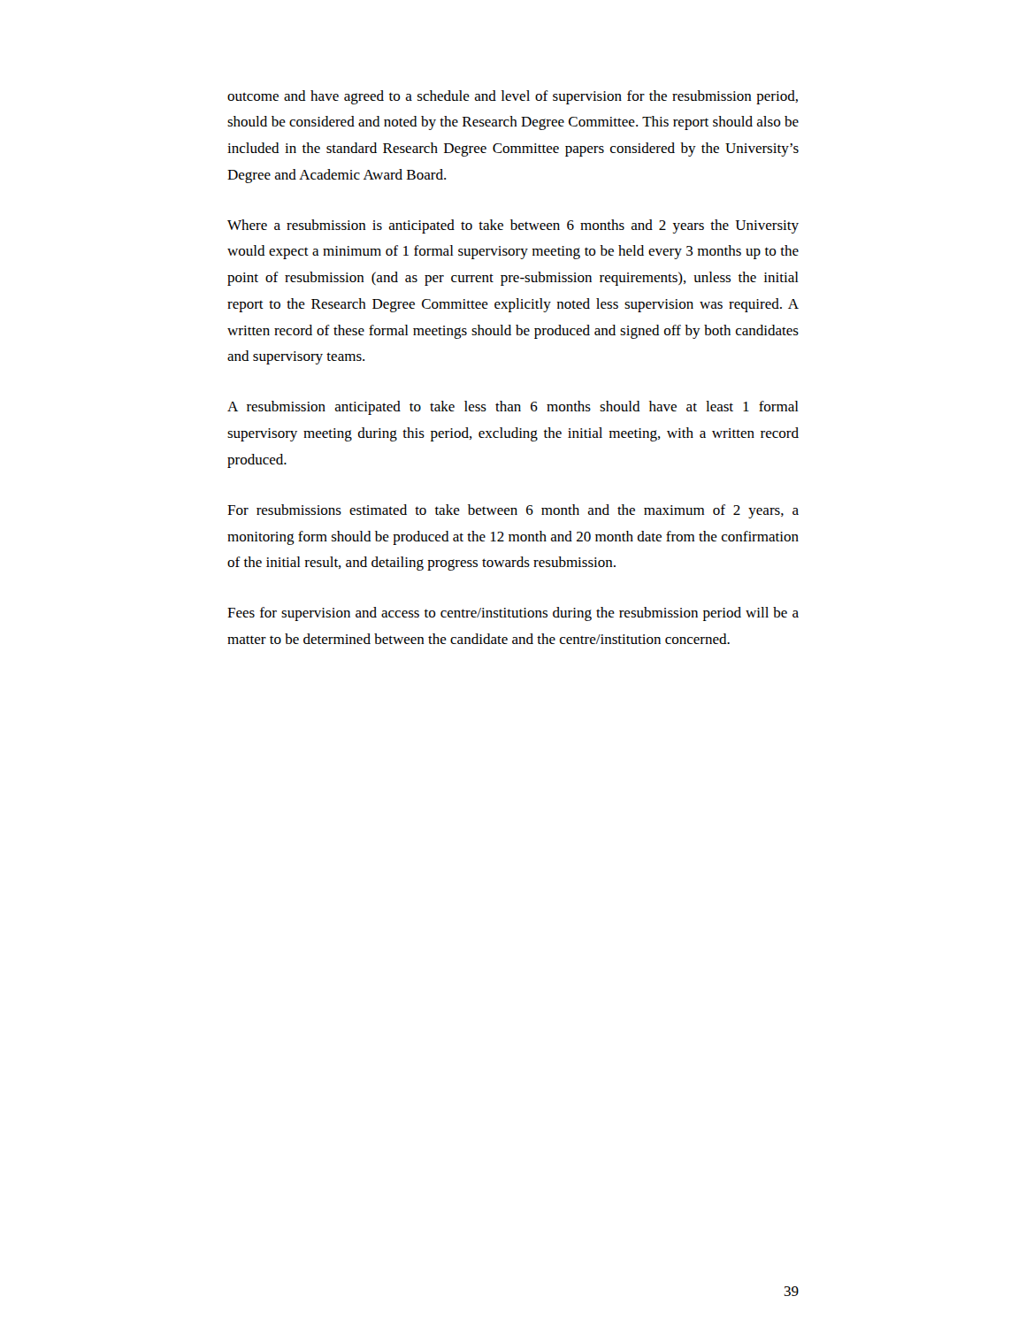outcome and have agreed to a schedule and level of supervision for the resubmission period, should be considered and noted by the Research Degree Committee. This report should also be included in the standard Research Degree Committee papers considered by the University’s Degree and Academic Award Board.
Where a resubmission is anticipated to take between 6 months and 2 years the University would expect a minimum of 1 formal supervisory meeting to be held every 3 months up to the point of resubmission (and as per current pre-submission requirements), unless the initial report to the Research Degree Committee explicitly noted less supervision was required. A written record of these formal meetings should be produced and signed off by both candidates and supervisory teams.
A resubmission anticipated to take less than 6 months should have at least 1 formal supervisory meeting during this period, excluding the initial meeting, with a written record produced.
For resubmissions estimated to take between 6 month and the maximum of 2 years, a monitoring form should be produced at the 12 month and 20 month date from the confirmation of the initial result, and detailing progress towards resubmission.
Fees for supervision and access to centre/institutions during the resubmission period will be a matter to be determined between the candidate and the centre/institution concerned.
39